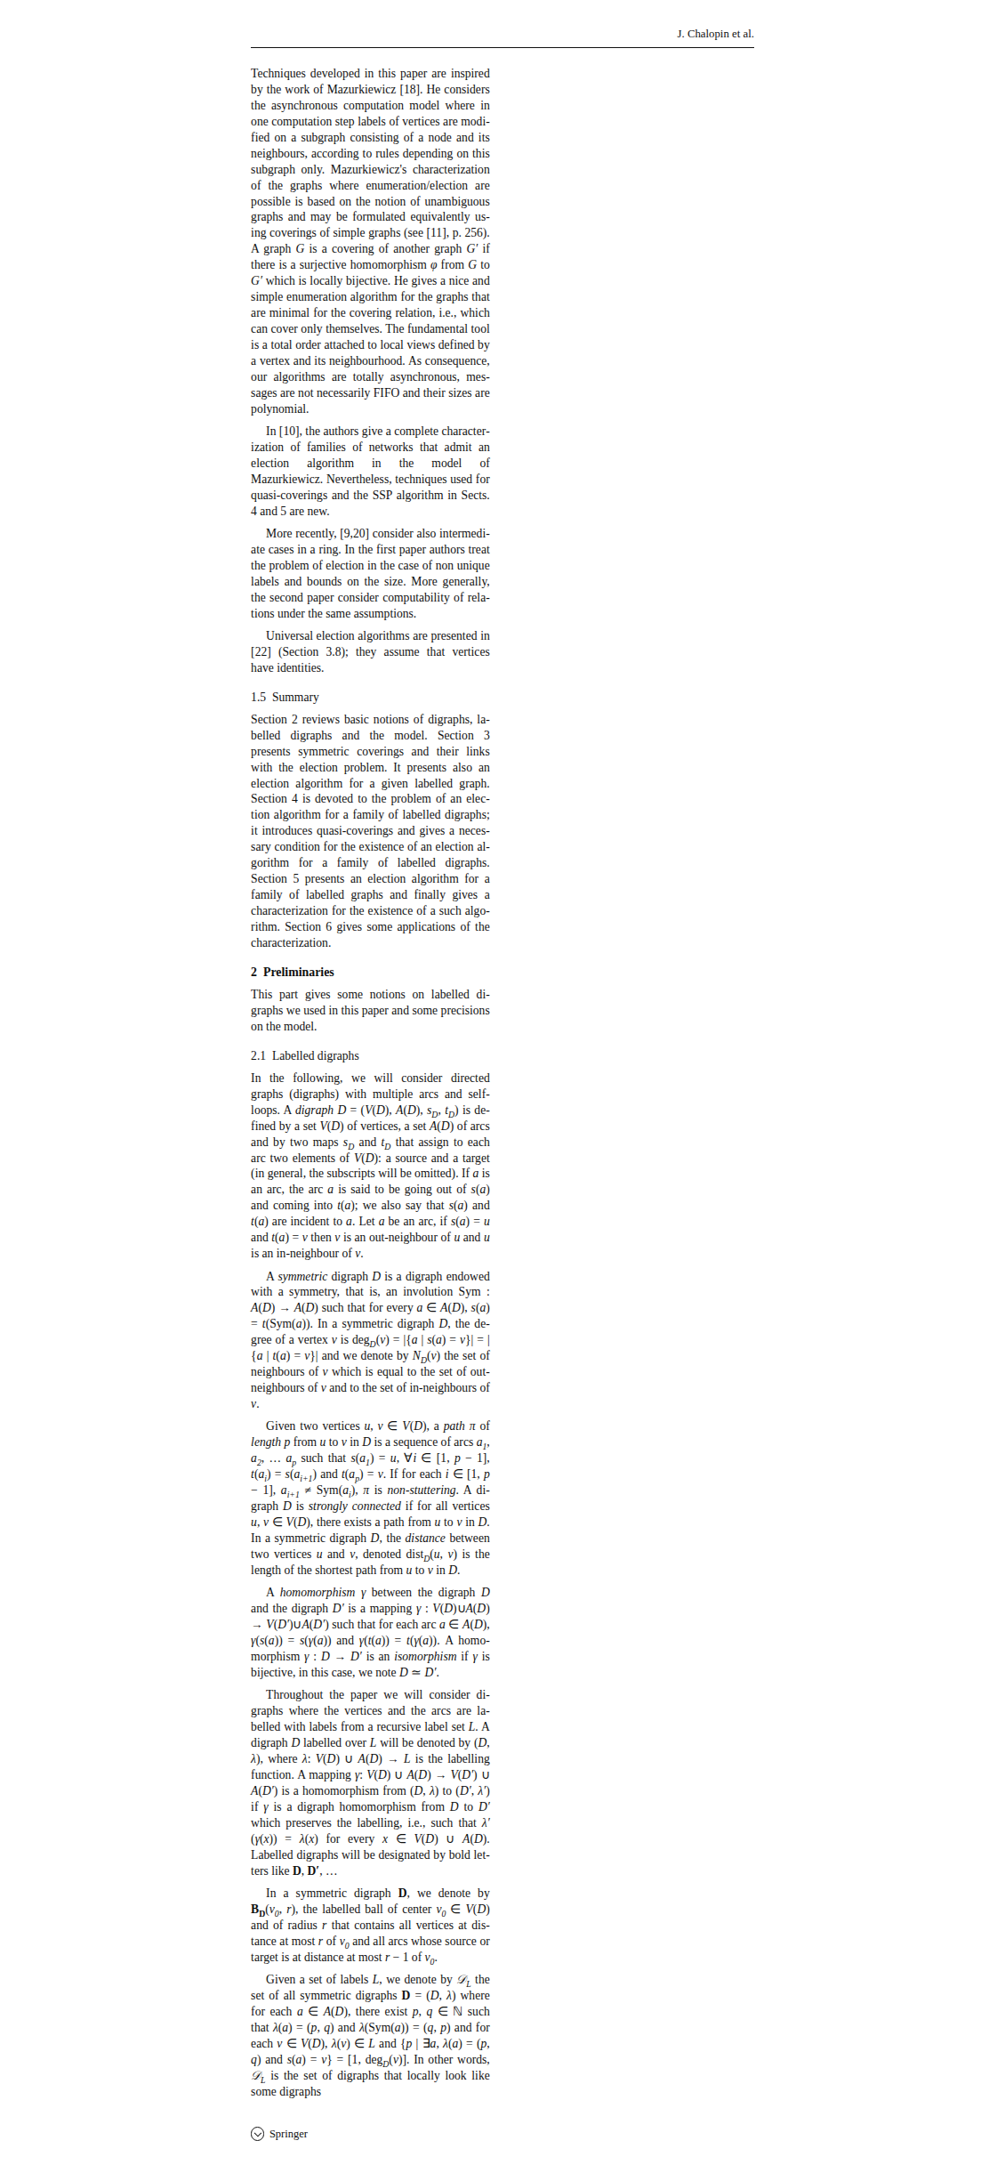J. Chalopin et al.
Techniques developed in this paper are inspired by the work of Mazurkiewicz [18]. He considers the asynchronous computation model where in one computation step labels of vertices are modified on a subgraph consisting of a node and its neighbours, according to rules depending on this subgraph only. Mazurkiewicz's characterization of the graphs where enumeration/election are possible is based on the notion of unambiguous graphs and may be formulated equivalently using coverings of simple graphs (see [11], p. 256). A graph G is a covering of another graph G′ if there is a surjective homomorphism φ from G to G′ which is locally bijective. He gives a nice and simple enumeration algorithm for the graphs that are minimal for the covering relation, i.e., which can cover only themselves. The fundamental tool is a total order attached to local views defined by a vertex and its neighbourhood. As consequence, our algorithms are totally asynchronous, messages are not necessarily FIFO and their sizes are polynomial.
In [10], the authors give a complete characterization of families of networks that admit an election algorithm in the model of Mazurkiewicz. Nevertheless, techniques used for quasi-coverings and the SSP algorithm in Sects. 4 and 5 are new.
More recently, [9,20] consider also intermediate cases in a ring. In the first paper authors treat the problem of election in the case of non unique labels and bounds on the size. More generally, the second paper consider computability of relations under the same assumptions.
Universal election algorithms are presented in [22] (Section 3.8); they assume that vertices have identities.
1.5 Summary
Section 2 reviews basic notions of digraphs, labelled digraphs and the model. Section 3 presents symmetric coverings and their links with the election problem. It presents also an election algorithm for a given labelled graph. Section 4 is devoted to the problem of an election algorithm for a family of labelled digraphs; it introduces quasi-coverings and gives a necessary condition for the existence of an election algorithm for a family of labelled digraphs. Section 5 presents an election algorithm for a family of labelled graphs and finally gives a characterization for the existence of a such algorithm. Section 6 gives some applications of the characterization.
2 Preliminaries
This part gives some notions on labelled digraphs we used in this paper and some precisions on the model.
2.1 Labelled digraphs
In the following, we will consider directed graphs (digraphs) with multiple arcs and self-loops. A digraph D = (V(D), A(D), sD, tD) is defined by a set V(D) of vertices, a set A(D) of arcs and by two maps sD and tD that assign to each arc two elements of V(D): a source and a target (in general, the subscripts will be omitted). If a is an arc, the arc a is said to be going out of s(a) and coming into t(a); we also say that s(a) and t(a) are incident to a. Let a be an arc, if s(a) = u and t(a) = v then v is an out-neighbour of u and u is an in-neighbour of v.
A symmetric digraph D is a digraph endowed with a symmetry, that is, an involution Sym : A(D) → A(D) such that for every a ∈ A(D), s(a) = t(Sym(a)). In a symmetric digraph D, the degree of a vertex v is degD(v) = |{a | s(a) = v}| = |{a | t(a) = v}| and we denote by ND(v) the set of neighbours of v which is equal to the set of out-neighbours of v and to the set of in-neighbours of v.
Given two vertices u, v ∈ V(D), a path π of length p from u to v in D is a sequence of arcs a1, a2, … ap such that s(a1) = u, ∀i ∈ [1, p − 1], t(ai) = s(ai+1) and t(ap) = v. If for each i ∈ [1, p − 1], ai+1 ≠ Sym(ai), π is non-stuttering. A digraph D is strongly connected if for all vertices u, v ∈ V(D), there exists a path from u to v in D. In a symmetric digraph D, the distance between two vertices u and v, denoted distD(u, v) is the length of the shortest path from u to v in D.
A homomorphism γ between the digraph D and the digraph D′ is a mapping γ : V(D)∪A(D) → V(D′)∪A(D′) such that for each arc a ∈ A(D), γ(s(a)) = s(γ(a)) and γ(t(a)) = t(γ(a)). A homomorphism γ : D → D′ is an isomorphism if γ is bijective, in this case, we note D ≃ D′.
Throughout the paper we will consider digraphs where the vertices and the arcs are labelled with labels from a recursive label set L. A digraph D labelled over L will be denoted by (D, λ), where λ: V(D) ∪ A(D) → L is the labelling function. A mapping γ: V(D) ∪ A(D) → V(D′) ∪ A(D′) is a homomorphism from (D, λ) to (D′, λ′) if γ is a digraph homomorphism from D to D′ which preserves the labelling, i.e., such that λ′(γ(x)) = λ(x) for every x ∈ V(D) ∪ A(D). Labelled digraphs will be designated by bold letters like D, D′, …
In a symmetric digraph D, we denote by BD(v0, r), the labelled ball of center v0 ∈ V(D) and of radius r that contains all vertices at distance at most r of v0 and all arcs whose source or target is at distance at most r − 1 of v0.
Given a set of labels L, we denote by 𝒟L the set of all symmetric digraphs D = (D, λ) where for each a ∈ A(D), there exist p, q ∈ ℕ such that λ(a) = (p, q) and λ(Sym(a)) = (q, p) and for each v ∈ V(D), λ(v) ∈ L and {p | ∃a, λ(a) = (p, q) and s(a) = v} = [1, degD(v)]. In other words, 𝒟L is the set of digraphs that locally look like some digraphs
Springer